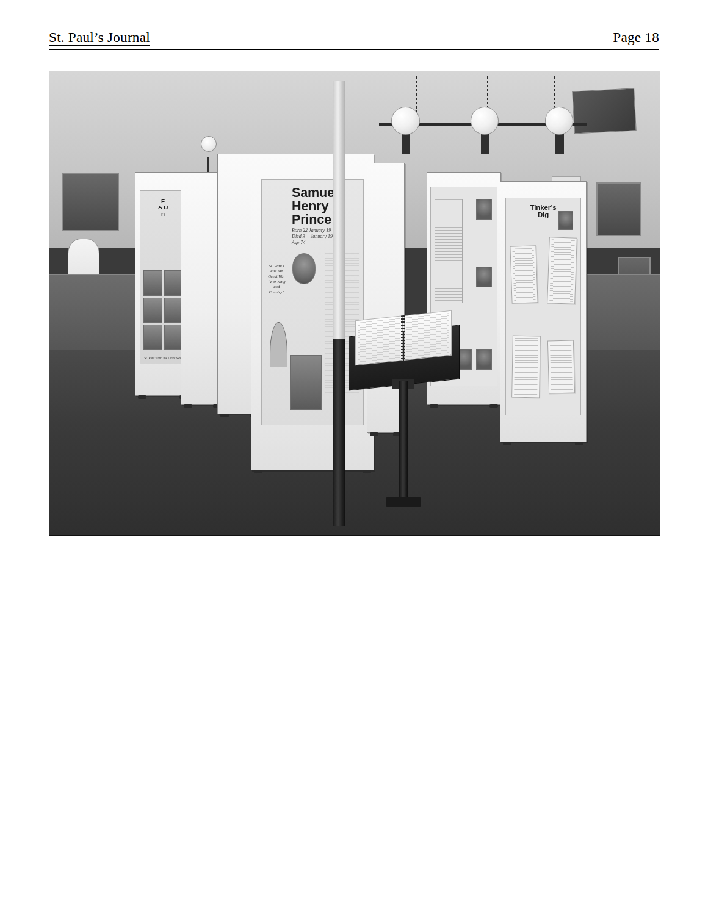St. Paul’s Journal Page 18
F
A U
n
St. Paul’s and the Great War
Samue
Henry
Prince
Born 22 January 19—
Died 3— January 194—
Age 74
St. Paul’s
and the
Great War
“For King
and Country”
Tinker’s
Dig